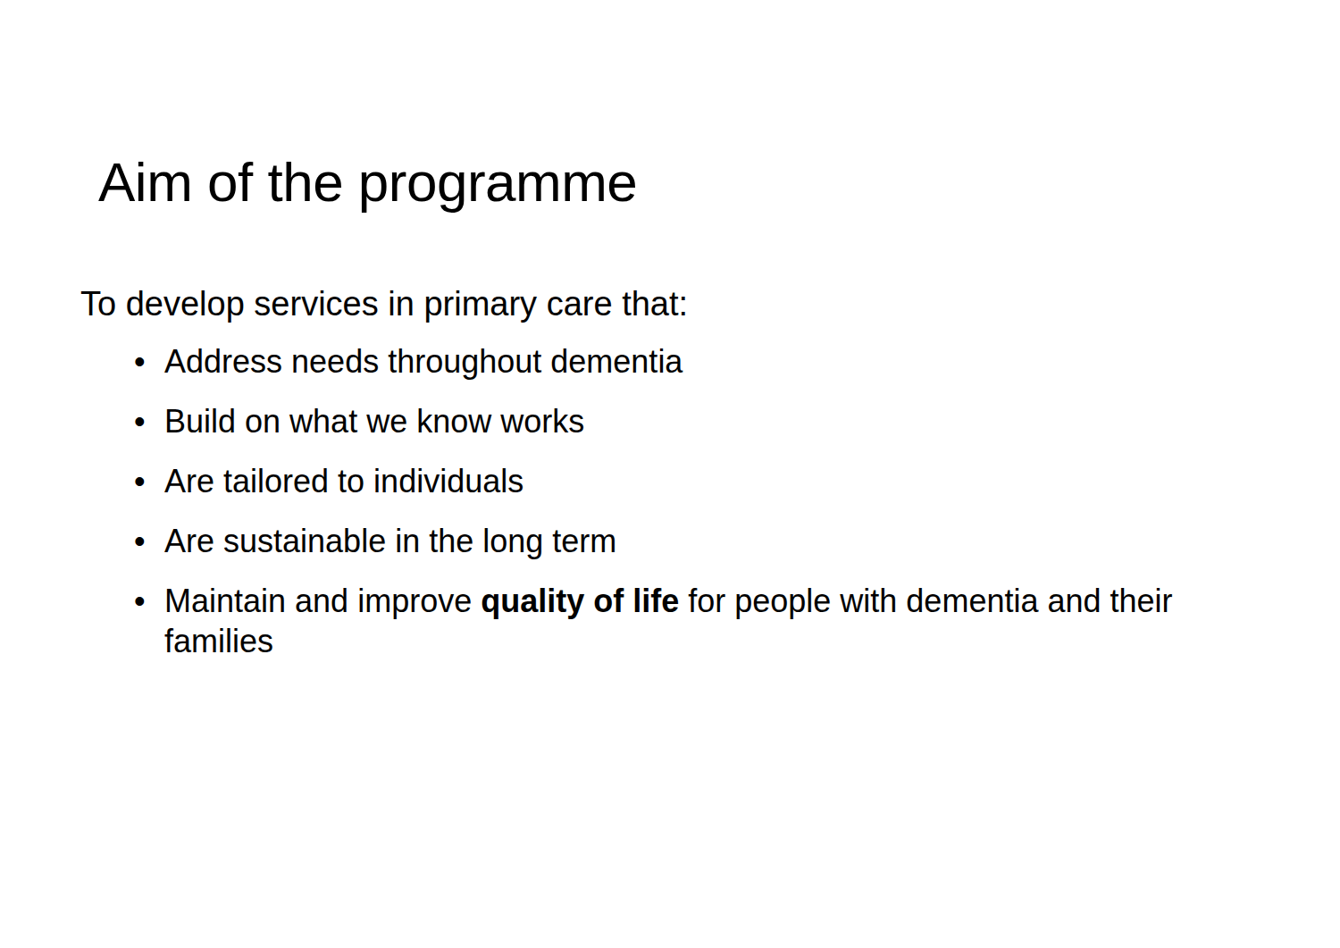Aim of the programme
To develop services in primary care that:
Address needs throughout dementia
Build on what we know works
Are tailored to individuals
Are sustainable in the long term
Maintain and improve quality of life for people with dementia and their families